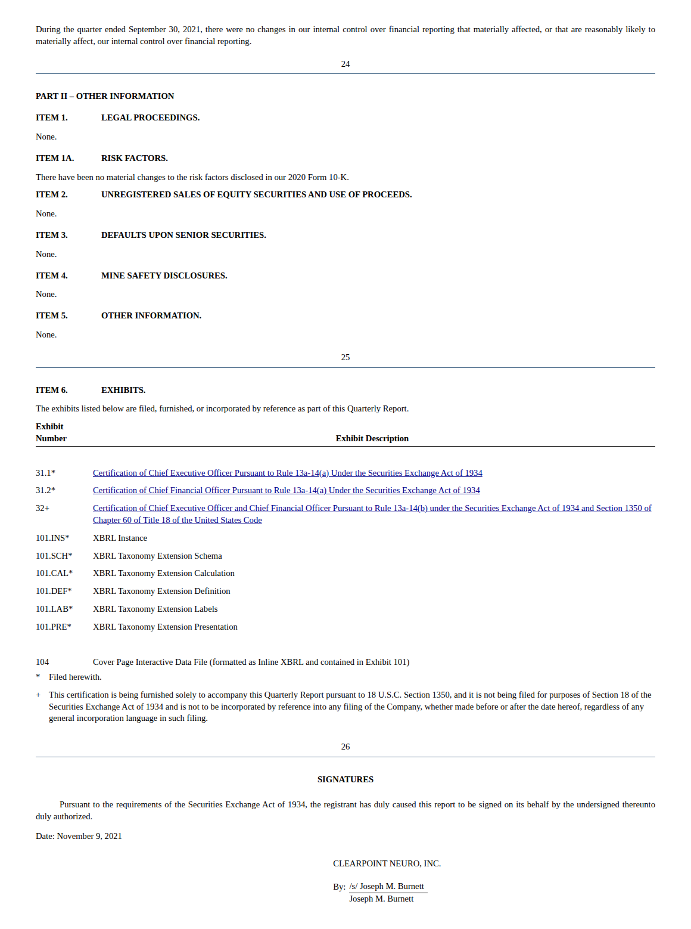During the quarter ended September 30, 2021, there were no changes in our internal control over financial reporting that materially affected, or that are reasonably likely to materially affect, our internal control over financial reporting.
24
PART II – OTHER INFORMATION
| ITEM 1. | LEGAL PROCEEDINGS. |
None.
| ITEM 1A. | RISK FACTORS. |
There have been no material changes to the risk factors disclosed in our 2020 Form 10-K.
| ITEM 2. | UNREGISTERED SALES OF EQUITY SECURITIES AND USE OF PROCEEDS. |
None.
| ITEM 3. | DEFAULTS UPON SENIOR SECURITIES. |
None.
| ITEM 4. | MINE SAFETY DISCLOSURES. |
None.
| ITEM 5. | OTHER INFORMATION. |
None.
25
| ITEM 6. | EXHIBITS. |
The exhibits listed below are filed, furnished, or incorporated by reference as part of this Quarterly Report.
| Exhibit Number | Exhibit Description |
| --- | --- |
| 31.1* | Certification of Chief Executive Officer Pursuant to Rule 13a-14(a) Under the Securities Exchange Act of 1934 |
| 31.2* | Certification of Chief Financial Officer Pursuant to Rule 13a-14(a) Under the Securities Exchange Act of 1934 |
| 32+ | Certification of Chief Executive Officer and Chief Financial Officer Pursuant to Rule 13a-14(b) under the Securities Exchange Act of 1934 and Section 1350 of Chapter 60 of Title 18 of the United States Code |
| 101.INS* | XBRL Instance |
| 101.SCH* | XBRL Taxonomy Extension Schema |
| 101.CAL* | XBRL Taxonomy Extension Calculation |
| 101.DEF* | XBRL Taxonomy Extension Definition |
| 101.LAB* | XBRL Taxonomy Extension Labels |
| 101.PRE* | XBRL Taxonomy Extension Presentation |
| 104 | Cover Page Interactive Data File (formatted as Inline XBRL and contained in Exhibit 101) |
| * | Filed herewith. |
| + | This certification is being furnished solely to accompany this Quarterly Report pursuant to 18 U.S.C. Section 1350, and it is not being filed for purposes of Section 18 of the Securities Exchange Act of 1934 and is not to be incorporated by reference into any filing of the Company, whether made before or after the date hereof, regardless of any general incorporation language in such filing. |
26
SIGNATURES
Pursuant to the requirements of the Securities Exchange Act of 1934, the registrant has duly caused this report to be signed on its behalf by the undersigned thereunto duly authorized.
Date: November 9, 2021
CLEARPOINT NEURO, INC.
| By: | /s/ Joseph M. Burnett |
| | Joseph M. Burnett |